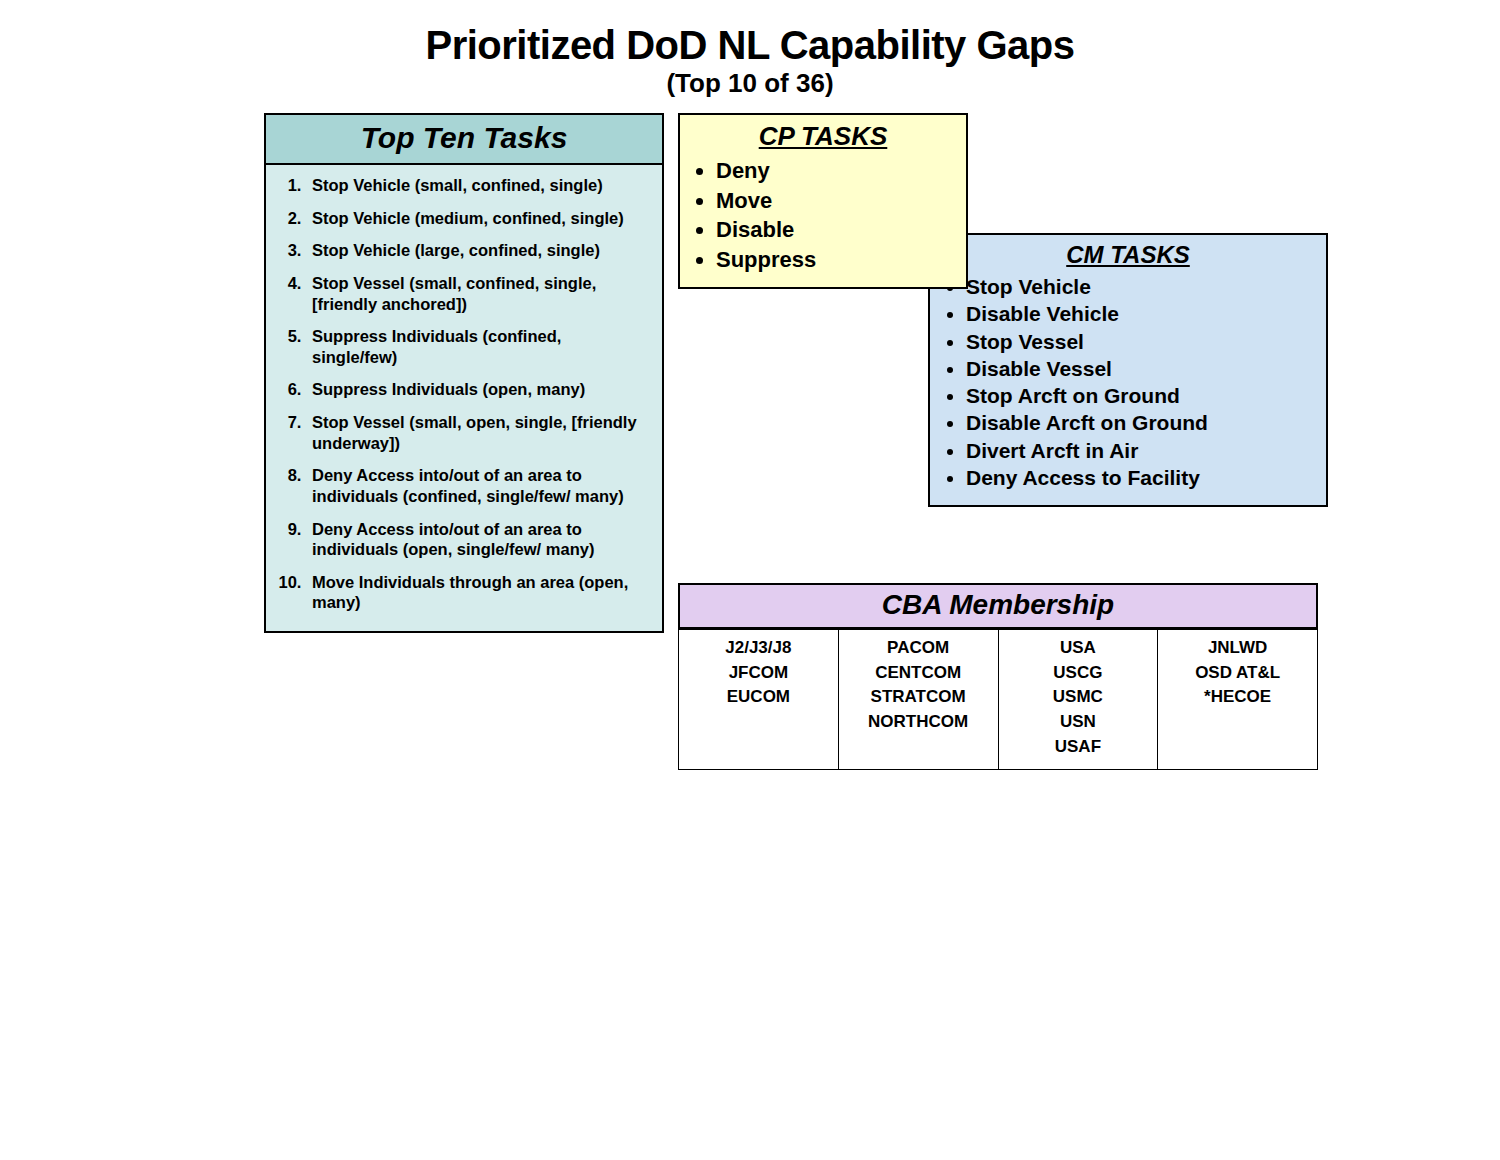Prioritized DoD NL Capability Gaps
(Top 10 of 36)
Top Ten Tasks
Stop Vehicle (small, confined, single)
Stop Vehicle (medium, confined, single)
Stop Vehicle (large, confined, single)
Stop Vessel (small, confined, single, [friendly anchored])
Suppress Individuals (confined, single/few)
Suppress Individuals (open, many)
Stop Vessel (small, open, single, [friendly underway])
Deny Access into/out of an area to individuals (confined, single/few/ many)
Deny Access into/out of an area to individuals (open, single/few/ many)
Move Individuals through an area (open, many)
CP TASKS
Deny
Move
Disable
Suppress
CM TASKS
Stop Vehicle
Disable Vehicle
Stop Vessel
Disable Vessel
Stop Arcft on Ground
Disable Arcft on Ground
Divert Arcft in Air
Deny Access to Facility
CBA Membership
| J2/J3/J8 JFCOM EUCOM | PACOM CENTCOM STRATCOM NORTHCOM | USA USCG USMC USN USAF | JNLWD OSD AT&L *HECOE |